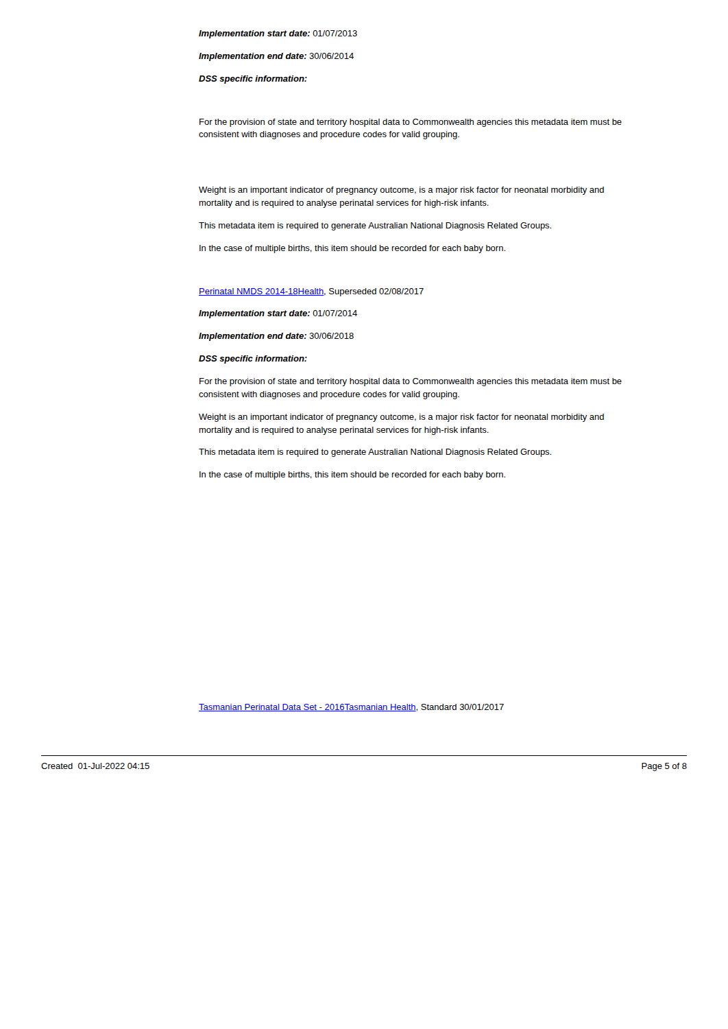Implementation start date: 01/07/2013
Implementation end date: 30/06/2014
DSS specific information:
For the provision of state and territory hospital data to Commonwealth agencies this metadata item must be consistent with diagnoses and procedure codes for valid grouping.
Weight is an important indicator of pregnancy outcome, is a major risk factor for neonatal morbidity and mortality and is required to analyse perinatal services for high-risk infants.
This metadata item is required to generate Australian National Diagnosis Related Groups.
In the case of multiple births, this item should be recorded for each baby born.
Perinatal NMDS 2014-18 Health, Superseded 02/08/2017
Implementation start date: 01/07/2014
Implementation end date: 30/06/2018
DSS specific information:
For the provision of state and territory hospital data to Commonwealth agencies this metadata item must be consistent with diagnoses and procedure codes for valid grouping.
Weight is an important indicator of pregnancy outcome, is a major risk factor for neonatal morbidity and mortality and is required to analyse perinatal services for high-risk infants.
This metadata item is required to generate Australian National Diagnosis Related Groups.
In the case of multiple births, this item should be recorded for each baby born.
Tasmanian Perinatal Data Set - 2016 Tasmanian Health, Standard 30/01/2017
Created 01-Jul-2022 04:15 Page 5 of 8